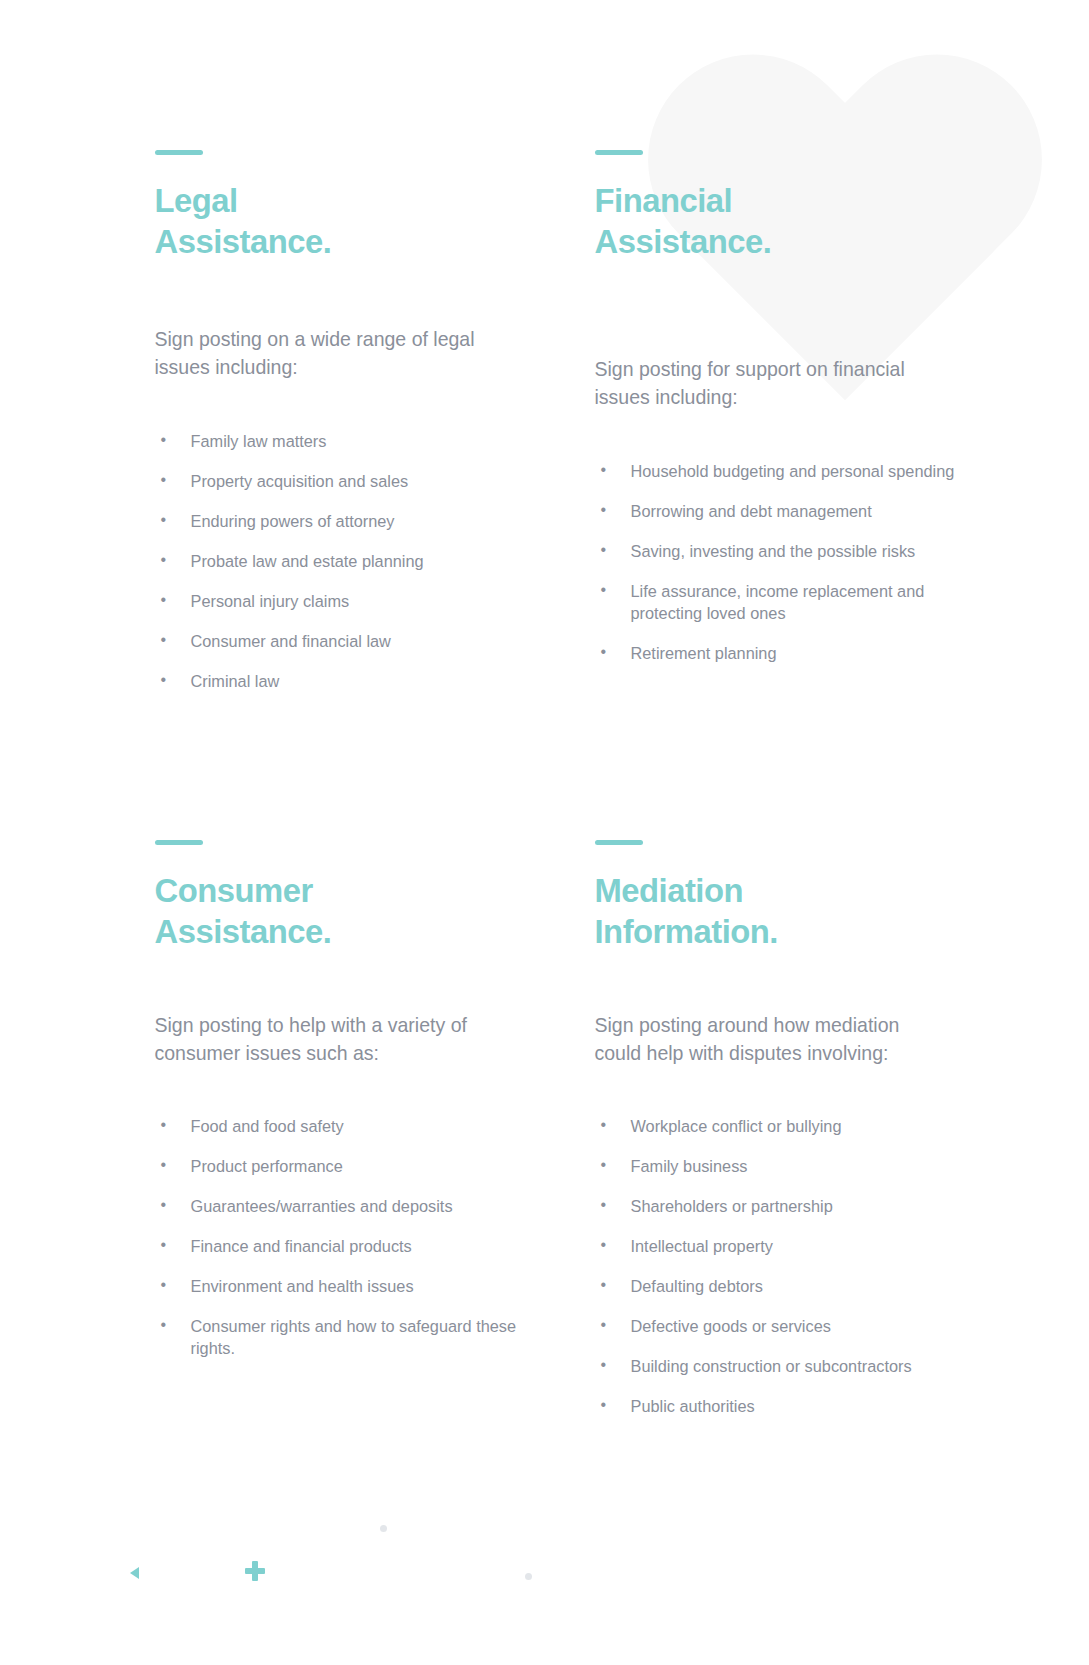Legal
Assistance.
Sign posting on a wide range of legal issues including:
Family law matters
Property acquisition and sales
Enduring powers of attorney
Probate law and estate planning
Personal injury claims
Consumer and financial law
Criminal law
Financial
Assistance.
Sign posting for support on financial issues including:
Household budgeting and personal spending
Borrowing and debt management
Saving, investing and the possible risks
Life assurance, income replacement and protecting loved ones
Retirement planning
Consumer
Assistance.
Sign posting to help with a variety of consumer issues such as:
Food and food safety
Product performance
Guarantees/warranties and deposits
Finance and financial products
Environment and health issues
Consumer rights and how to safeguard these rights.
Mediation
Information.
Sign posting around how mediation could help with disputes involving:
Workplace conflict or bullying
Family business
Shareholders or partnership
Intellectual property
Defaulting debtors
Defective goods or services
Building construction or subcontractors
Public authorities